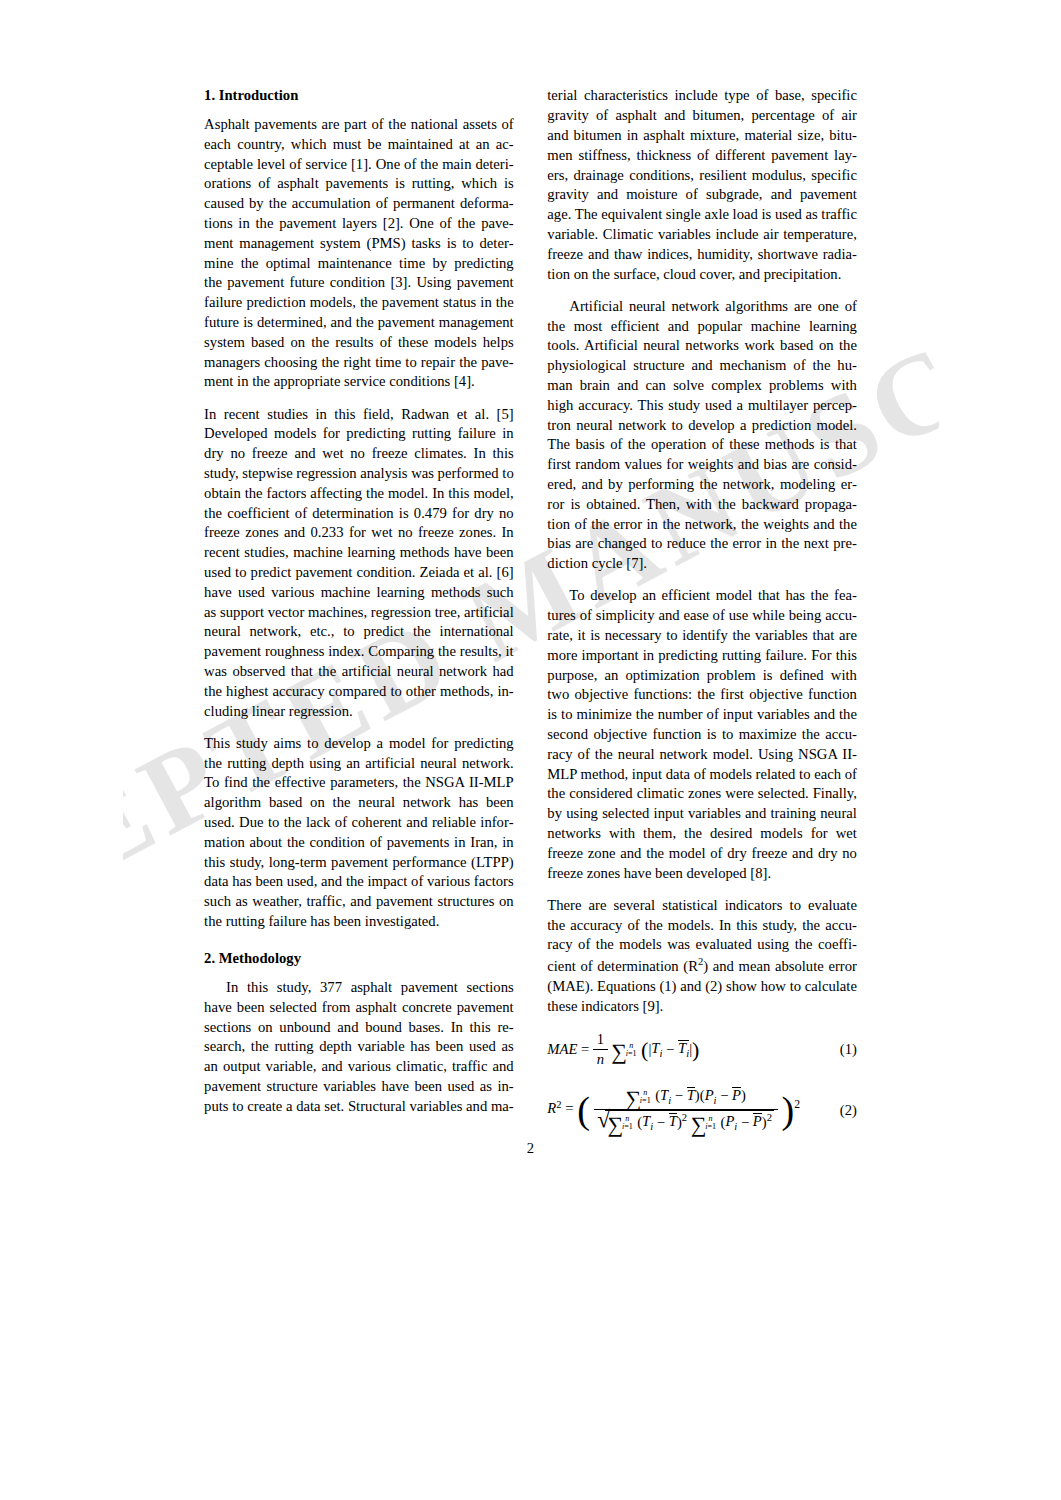ACCEPTED MANUSCRIPT
1. Introduction
Asphalt pavements are part of the national assets of each country, which must be maintained at an acceptable level of service [1]. One of the main deteriorations of asphalt pavements is rutting, which is caused by the accumulation of permanent deformations in the pavement layers [2]. One of the pavement management system (PMS) tasks is to determine the optimal maintenance time by predicting the pavement future condition [3]. Using pavement failure prediction models, the pavement status in the future is determined, and the pavement management system based on the results of these models helps managers choosing the right time to repair the pavement in the appropriate service conditions [4].
In recent studies in this field, Radwan et al. [5] Developed models for predicting rutting failure in dry no freeze and wet no freeze climates. In this study, stepwise regression analysis was performed to obtain the factors affecting the model. In this model, the coefficient of determination is 0.479 for dry no freeze zones and 0.233 for wet no freeze zones. In recent studies, machine learning methods have been used to predict pavement condition. Zeiada et al. [6] have used various machine learning methods such as support vector machines, regression tree, artificial neural network, etc., to predict the international pavement roughness index. Comparing the results, it was observed that the artificial neural network had the highest accuracy compared to other methods, including linear regression.
This study aims to develop a model for predicting the rutting depth using an artificial neural network. To find the effective parameters, the NSGA II-MLP algorithm based on the neural network has been used. Due to the lack of coherent and reliable information about the condition of pavements in Iran, in this study, long-term pavement performance (LTPP) data has been used, and the impact of various factors such as weather, traffic, and pavement structures on the rutting failure has been investigated.
2. Methodology
In this study, 377 asphalt pavement sections have been selected from asphalt concrete pavement sections on unbound and bound bases. In this research, the rutting depth variable has been used as an output variable, and various climatic, traffic and pavement structure variables have been used as inputs to create a data set. Structural variables and material characteristics include type of base, specific gravity of asphalt and bitumen, percentage of air and bitumen in asphalt mixture, material size, bitumen stiffness, thickness of different pavement layers, drainage conditions, resilient modulus, specific gravity and moisture of subgrade, and pavement age. The equivalent single axle load is used as traffic variable. Climatic variables include air temperature, freeze and thaw indices, humidity, shortwave radiation on the surface, cloud cover, and precipitation.
Artificial neural network algorithms are one of the most efficient and popular machine learning tools. Artificial neural networks work based on the physiological structure and mechanism of the human brain and can solve complex problems with high accuracy. This study used a multilayer perceptron neural network to develop a prediction model. The basis of the operation of these methods is that first random values for weights and bias are considered, and by performing the network, modeling error is obtained. Then, with the backward propagation of the error in the network, the weights and the bias are changed to reduce the error in the next prediction cycle [7].
To develop an efficient model that has the features of simplicity and ease of use while being accurate, it is necessary to identify the variables that are more important in predicting rutting failure. For this purpose, an optimization problem is defined with two objective functions: the first objective function is to minimize the number of input variables and the second objective function is to maximize the accuracy of the neural network model. Using NSGA II-MLP method, input data of models related to each of the considered climatic zones were selected. Finally, by using selected input variables and training neural networks with them, the desired models for wet freeze zone and the model of dry freeze and dry no freeze zones have been developed [8].
There are several statistical indicators to evaluate the accuracy of the models. In this study, the accuracy of the models was evaluated using the coefficient of determination (R2) and mean absolute error (MAE). Equations (1) and (2) show how to calculate these indicators [9].
MAE = 1 n ∑ni=1 (|Ti − Ti|)
(1)
R2 = ( ∑ni=1 (Ti − T)(Pi − P) ∑ni=1 (Ti − T)2 ∑ni=1 (Pi − P)2 )2
(2)
2